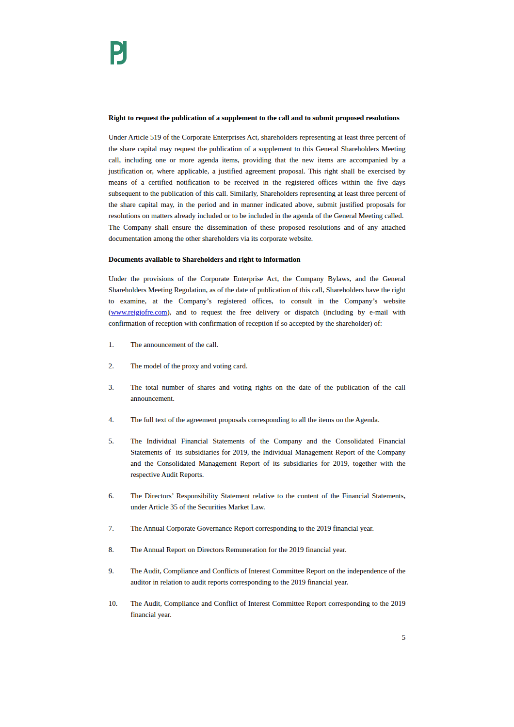Right to request the publication of a supplement to the call and to submit proposed resolutions
Under Article 519 of the Corporate Enterprises Act, shareholders representing at least three percent of the share capital may request the publication of a supplement to this General Shareholders Meeting call, including one or more agenda items, providing that the new items are accompanied by a justification or, where applicable, a justified agreement proposal. This right shall be exercised by means of a certified notification to be received in the registered offices within the five days subsequent to the publication of this call. Similarly, Shareholders representing at least three percent of the share capital may, in the period and in manner indicated above, submit justified proposals for resolutions on matters already included or to be included in the agenda of the General Meeting called. The Company shall ensure the dissemination of these proposed resolutions and of any attached documentation among the other shareholders via its corporate website.
Documents available to Shareholders and right to information
Under the provisions of the Corporate Enterprise Act, the Company Bylaws, and the General Shareholders Meeting Regulation, as of the date of publication of this call, Shareholders have the right to examine, at the Company’s registered offices, to consult in the Company’s website (www.reigjofre.com), and to request the free delivery or dispatch (including by e-mail with confirmation of reception with confirmation of reception if so accepted by the shareholder) of:
The announcement of the call.
The model of the proxy and voting card.
The total number of shares and voting rights on the date of the publication of the call announcement.
The full text of the agreement proposals corresponding to all the items on the Agenda.
The Individual Financial Statements of the Company and the Consolidated Financial Statements of its subsidiaries for 2019, the Individual Management Report of the Company and the Consolidated Management Report of its subsidiaries for 2019, together with the respective Audit Reports.
The Directors’ Responsibility Statement relative to the content of the Financial Statements, under Article 35 of the Securities Market Law.
The Annual Corporate Governance Report corresponding to the 2019 financial year.
The Annual Report on Directors Remuneration for the 2019 financial year.
The Audit, Compliance and Conflicts of Interest Committee Report on the independence of the auditor in relation to audit reports corresponding to the 2019 financial year.
The Audit, Compliance and Conflict of Interest Committee Report corresponding to the 2019 financial year.
5